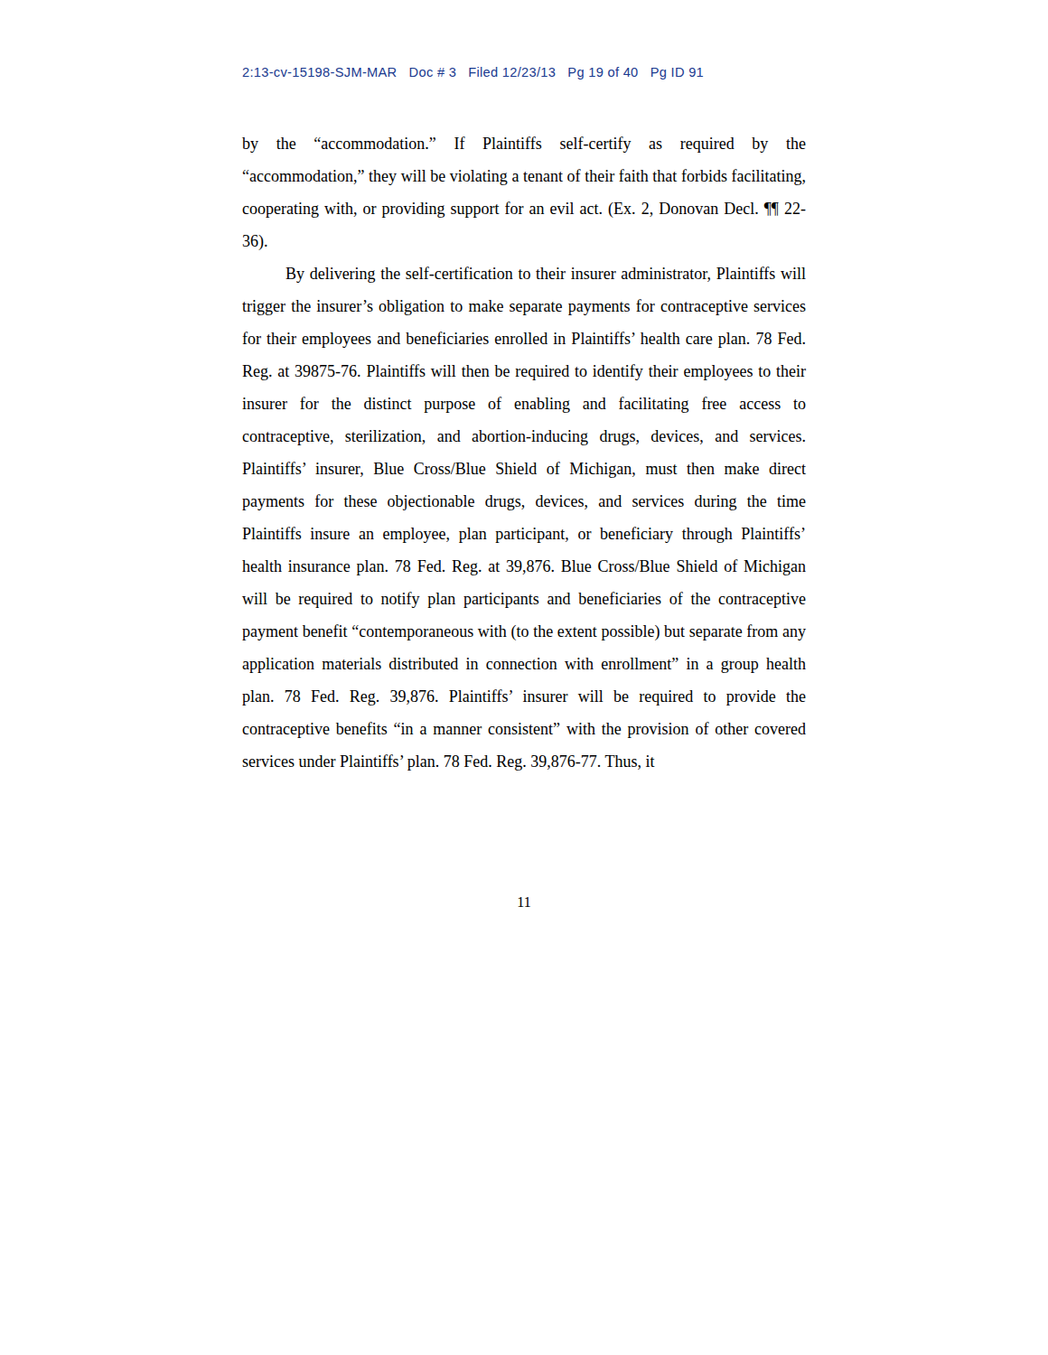2:13-cv-15198-SJM-MAR Doc # 3 Filed 12/23/13 Pg 19 of 40 Pg ID 91
by the “accommodation.” If Plaintiffs self-certify as required by the “accommodation,” they will be violating a tenant of their faith that forbids facilitating, cooperating with, or providing support for an evil act. (Ex. 2, Donovan Decl. ¶¶ 22-36).
By delivering the self-certification to their insurer administrator, Plaintiffs will trigger the insurer’s obligation to make separate payments for contraceptive services for their employees and beneficiaries enrolled in Plaintiffs’ health care plan. 78 Fed. Reg. at 39875-76. Plaintiffs will then be required to identify their employees to their insurer for the distinct purpose of enabling and facilitating free access to contraceptive, sterilization, and abortion-inducing drugs, devices, and services. Plaintiffs’ insurer, Blue Cross/Blue Shield of Michigan, must then make direct payments for these objectionable drugs, devices, and services during the time Plaintiffs insure an employee, plan participant, or beneficiary through Plaintiffs’ health insurance plan. 78 Fed. Reg. at 39,876. Blue Cross/Blue Shield of Michigan will be required to notify plan participants and beneficiaries of the contraceptive payment benefit “contemporaneous with (to the extent possible) but separate from any application materials distributed in connection with enrollment” in a group health plan. 78 Fed. Reg. 39,876. Plaintiffs’ insurer will be required to provide the contraceptive benefits “in a manner consistent” with the provision of other covered services under Plaintiffs’ plan. 78 Fed. Reg. 39,876-77. Thus, it
11